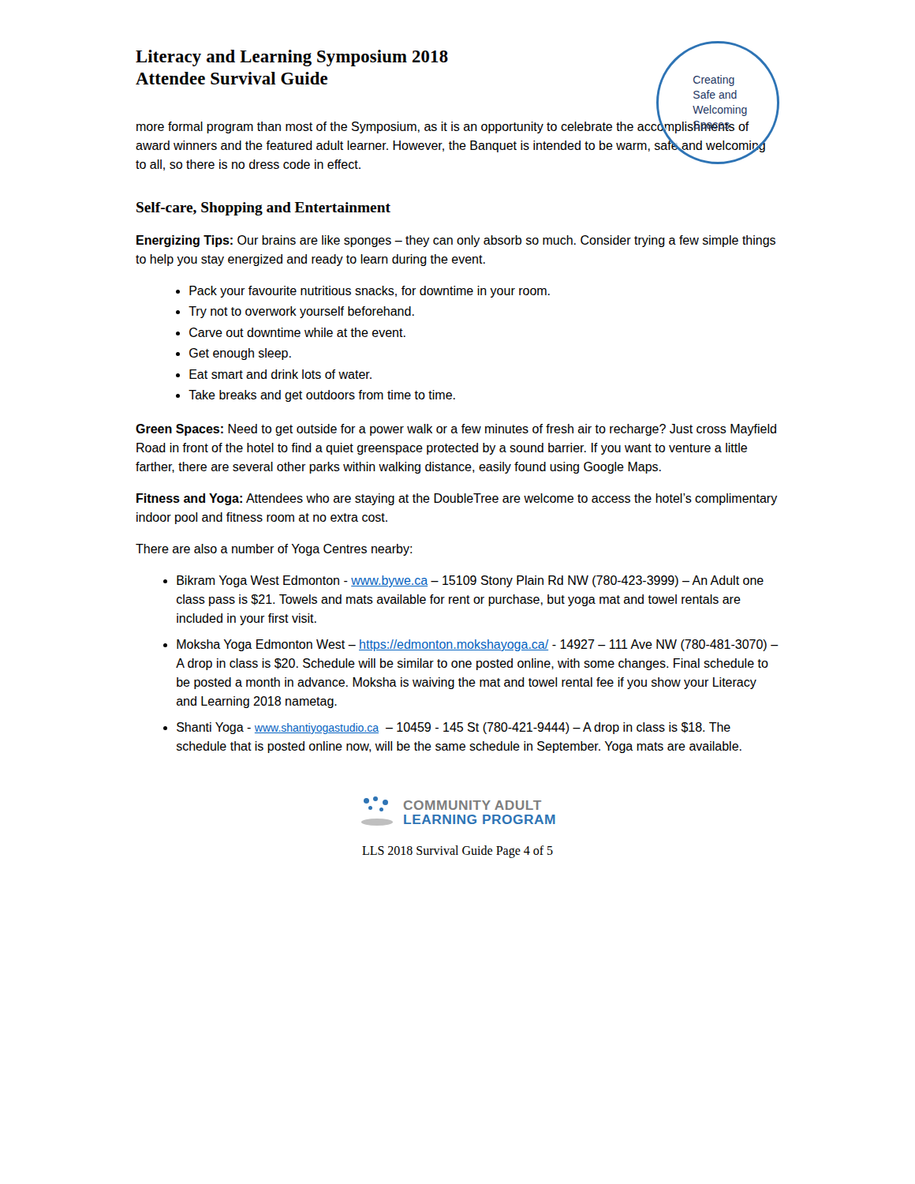Literacy and Learning Symposium 2018
Attendee Survival Guide
Creating
Safe and
Welcoming
Spaces
more formal program than most of the Symposium, as it is an opportunity to celebrate the accomplishments of award winners and the featured adult learner. However, the Banquet is intended to be warm, safe and welcoming to all, so there is no dress code in effect.
Self-care, Shopping and Entertainment
Energizing Tips: Our brains are like sponges – they can only absorb so much. Consider trying a few simple things to help you stay energized and ready to learn during the event.
Pack your favourite nutritious snacks, for downtime in your room.
Try not to overwork yourself beforehand.
Carve out downtime while at the event.
Get enough sleep.
Eat smart and drink lots of water.
Take breaks and get outdoors from time to time.
Green Spaces: Need to get outside for a power walk or a few minutes of fresh air to recharge? Just cross Mayfield Road in front of the hotel to find a quiet greenspace protected by a sound barrier. If you want to venture a little farther, there are several other parks within walking distance, easily found using Google Maps.
Fitness and Yoga: Attendees who are staying at the DoubleTree are welcome to access the hotel’s complimentary indoor pool and fitness room at no extra cost.
There are also a number of Yoga Centres nearby:
Bikram Yoga West Edmonton - www.bywe.ca – 15109 Stony Plain Rd NW (780-423-3999) – An Adult one class pass is $21. Towels and mats available for rent or purchase, but yoga mat and towel rentals are included in your first visit.
Moksha Yoga Edmonton West – https://edmonton.mokshayoga.ca/ - 14927 – 111 Ave NW (780-481-3070) – A drop in class is $20. Schedule will be similar to one posted online, with some changes. Final schedule to be posted a month in advance. Moksha is waiving the mat and towel rental fee if you show your Literacy and Learning 2018 nametag.
Shanti Yoga - www.shantiyogastudio.ca – 10459 - 145 St (780-421-9444) – A drop in class is $18. The schedule that is posted online now, will be the same schedule in September. Yoga mats are available.
COMMUNITY ADULT LEARNING PROGRAM
LLS 2018 Survival Guide Page 4 of 5